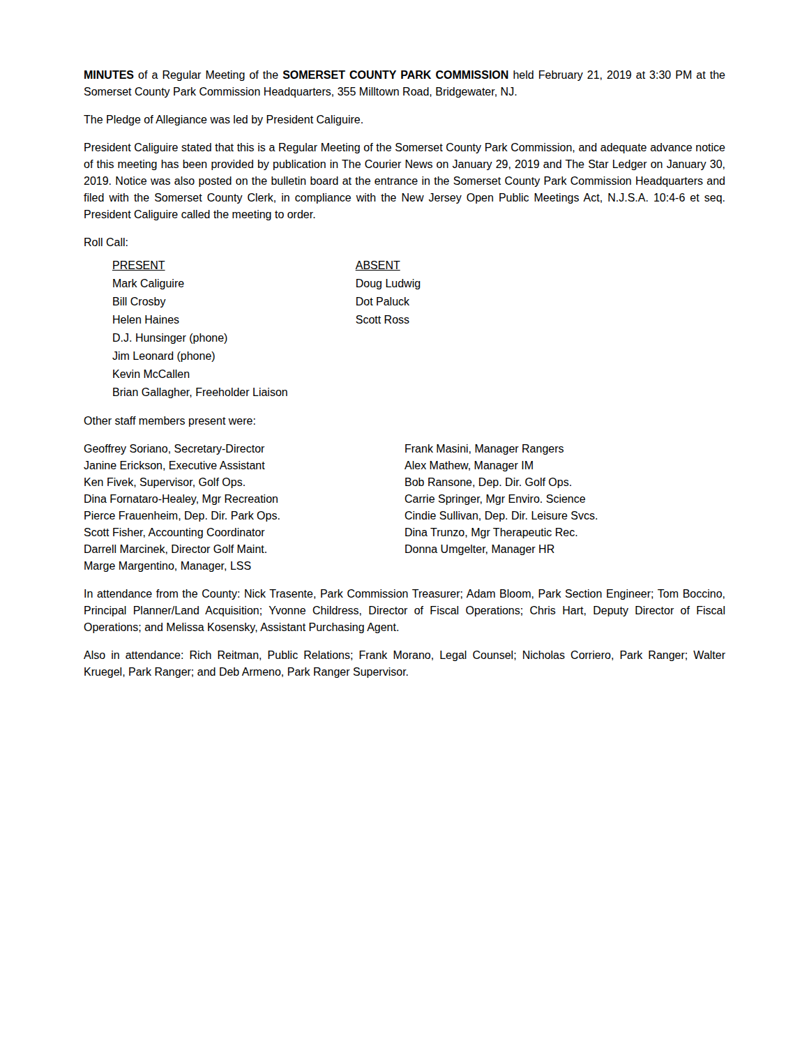MINUTES of a Regular Meeting of the SOMERSET COUNTY PARK COMMISSION held February 21, 2019 at 3:30 PM at the Somerset County Park Commission Headquarters, 355 Milltown Road, Bridgewater, NJ.
The Pledge of Allegiance was led by President Caliguire.
President Caliguire stated that this is a Regular Meeting of the Somerset County Park Commission, and adequate advance notice of this meeting has been provided by publication in The Courier News on January 29, 2019 and The Star Ledger on January 30, 2019. Notice was also posted on the bulletin board at the entrance in the Somerset County Park Commission Headquarters and filed with the Somerset County Clerk, in compliance with the New Jersey Open Public Meetings Act, N.J.S.A. 10:4-6 et seq. President Caliguire called the meeting to order.
Roll Call:
| PRESENT | ABSENT |
| --- | --- |
| Mark Caliguire | Doug Ludwig |
| Bill Crosby | Dot Paluck |
| Helen Haines | Scott Ross |
| D.J. Hunsinger (phone) | |
| Jim Leonard (phone) | |
| Kevin McCallen | |
| Brian Gallagher, Freeholder Liaison | |
Other staff members present were:
| Geoffrey Soriano, Secretary-Director | Frank Masini, Manager Rangers |
| Janine Erickson, Executive Assistant | Alex Mathew, Manager IM |
| Ken Fivek, Supervisor, Golf Ops. | Bob Ransone, Dep. Dir. Golf Ops. |
| Dina Fornataro-Healey, Mgr Recreation | Carrie Springer, Mgr Enviro. Science |
| Pierce Frauenheim, Dep. Dir. Park Ops. | Cindie Sullivan, Dep. Dir. Leisure Svcs. |
| Scott Fisher, Accounting Coordinator | Dina Trunzo, Mgr Therapeutic Rec. |
| Darrell Marcinek, Director Golf Maint. | Donna Umgelter, Manager HR |
| Marge Margentino, Manager, LSS | |
In attendance from the County: Nick Trasente, Park Commission Treasurer; Adam Bloom, Park Section Engineer; Tom Boccino, Principal Planner/Land Acquisition; Yvonne Childress, Director of Fiscal Operations; Chris Hart, Deputy Director of Fiscal Operations; and Melissa Kosensky, Assistant Purchasing Agent.
Also in attendance: Rich Reitman, Public Relations; Frank Morano, Legal Counsel; Nicholas Corriero, Park Ranger; Walter Kruegel, Park Ranger; and Deb Armeno, Park Ranger Supervisor.